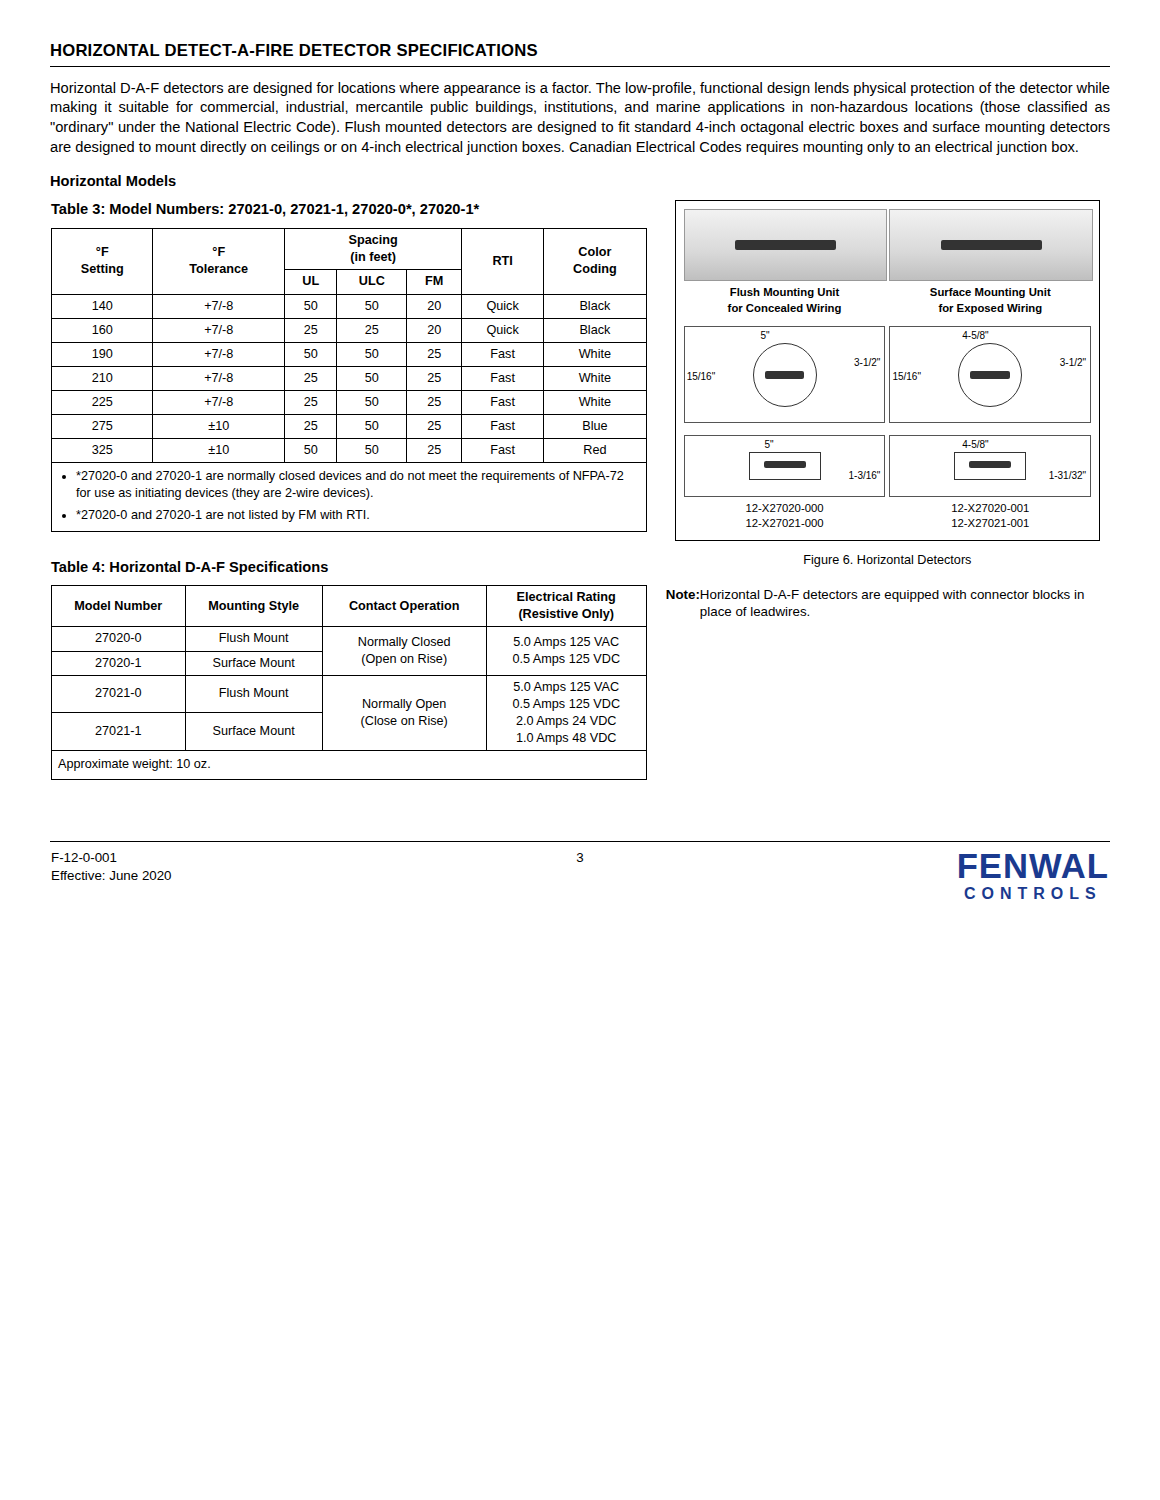HORIZONTAL DETECT-A-FIRE DETECTOR SPECIFICATIONS
Horizontal D-A-F detectors are designed for locations where appearance is a factor. The low-profile, functional design lends physical protection of the detector while making it suitable for commercial, industrial, mercantile public buildings, institutions, and marine applications in non-hazardous locations (those classified as "ordinary" under the National Electric Code). Flush mounted detectors are designed to fit standard 4-inch octagonal electric boxes and surface mounting detectors are designed to mount directly on ceilings or on 4-inch electrical junction boxes. Canadian Electrical Codes requires mounting only to an electrical junction box.
Horizontal Models
| Table 3: Model Numbers: 27021-0, 27021-1, 27020-0*, 27020-1* / °F Setting / °F Tolerance / Spacing (in feet) / RTI / Color Coding / / --- / --- / --- / --- / --- / / UL / ULC / FM / / 140 / +7/-8 / 50 / 50 / 20 / Quick / Black / / 160 / +7/-8 / 25 / 25 / 20 / Quick / Black / / 190 / +7/-8 / 50 / 50 / 25 / Fast / White / / 210 / +7/-8 / 25 / 50 / 25 / Fast / White / / 225 / +7/-8 / 25 / 50 / 25 / Fast / White / / 275 / ±10 / 25 / 50 / 25 / Fast / Blue / / 325 / ±10 / 50 / 50 / 25 / Fast / Red / / *27020-0 and 27020-1 are normally closed devices and do not meet the requirements of NFPA-72 for use as initiating devices (they are 2-wire devices). *27020-0 and 27020-1 are not listed by FM with RTI. / Table 4: Horizontal D-A-F Specifications / Model Number / Mounting Style / Contact Operation / Electrical Rating (Resistive Only) / / --- / --- / --- / --- / / 27020-0 / Flush Mount / Normally Closed (Open on Rise) / 5.0 Amps 125 VAC 0.5 Amps 125 VDC / / 27020-1 / Surface Mount / / 27021-0 / Flush Mount / Normally Open (Close on Rise) / 5.0 Amps 125 VAC 0.5 Amps 125 VDC 2.0 Amps 24 VDC 1.0 Amps 48 VDC / / 27021-1 / Surface Mount / / Approximate weight: 10 oz. / | Flush Mounting Unit for Concealed Wiring Surface Mounting Unit for Exposed Wiring 5" 3-1/2" 15/16" 4-5/8" 3-1/2" 15/16" 5" 1-3/16" 12-X27020-000 12-X27021-000 4-5/8" 1-31/32" 12-X27020-001 12-X27021-001 Figure 6. Horizontal Detectors / Note: / Horizontal D-A-F detectors are equipped with connector blocks in place of leadwires. / |
| F-12-0-001 Effective: June 2020 | 3 | FENWAL CONTROLS |